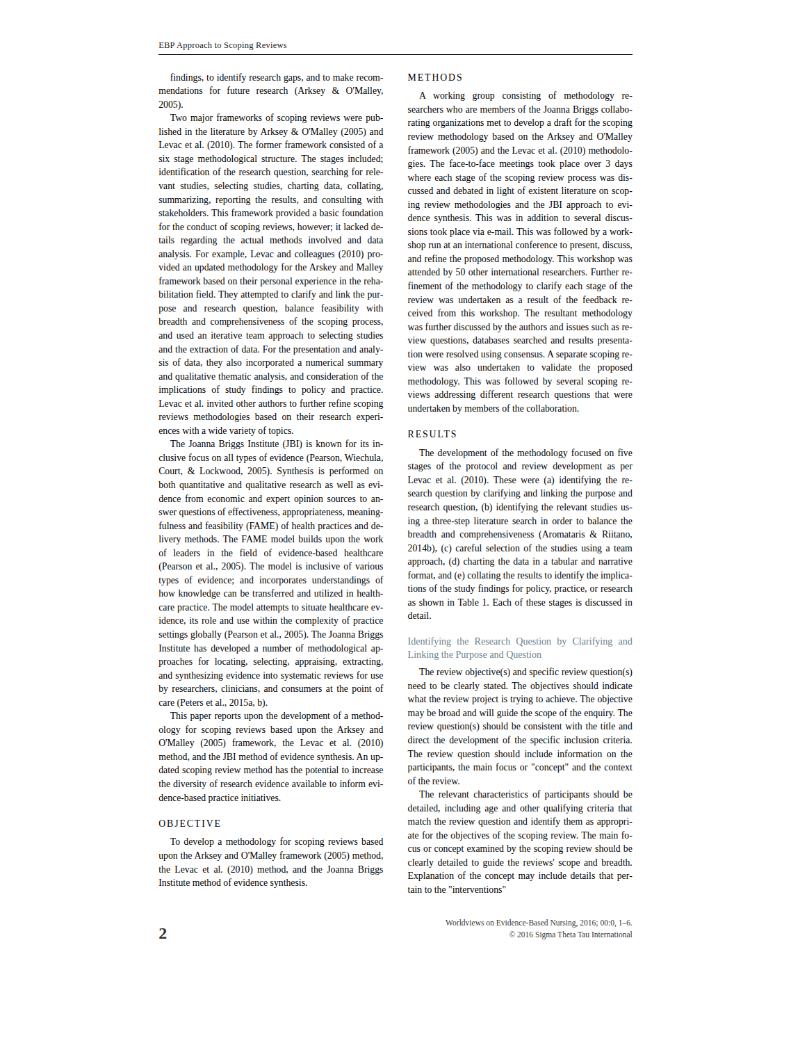EBP Approach to Scoping Reviews
findings, to identify research gaps, and to make recommendations for future research (Arksey & O'Malley, 2005).
Two major frameworks of scoping reviews were published in the literature by Arksey & O'Malley (2005) and Levac et al. (2010). The former framework consisted of a six stage methodological structure. The stages included; identification of the research question, searching for relevant studies, selecting studies, charting data, collating, summarizing, reporting the results, and consulting with stakeholders. This framework provided a basic foundation for the conduct of scoping reviews, however; it lacked details regarding the actual methods involved and data analysis. For example, Levac and colleagues (2010) provided an updated methodology for the Arskey and Malley framework based on their personal experience in the rehabilitation field. They attempted to clarify and link the purpose and research question, balance feasibility with breadth and comprehensiveness of the scoping process, and used an iterative team approach to selecting studies and the extraction of data. For the presentation and analysis of data, they also incorporated a numerical summary and qualitative thematic analysis, and consideration of the implications of study findings to policy and practice. Levac et al. invited other authors to further refine scoping reviews methodologies based on their research experiences with a wide variety of topics.
The Joanna Briggs Institute (JBI) is known for its inclusive focus on all types of evidence (Pearson, Wiechula, Court, & Lockwood, 2005). Synthesis is performed on both quantitative and qualitative research as well as evidence from economic and expert opinion sources to answer questions of effectiveness, appropriateness, meaningfulness and feasibility (FAME) of health practices and delivery methods. The FAME model builds upon the work of leaders in the field of evidence-based healthcare (Pearson et al., 2005). The model is inclusive of various types of evidence; and incorporates understandings of how knowledge can be transferred and utilized in healthcare practice. The model attempts to situate healthcare evidence, its role and use within the complexity of practice settings globally (Pearson et al., 2005). The Joanna Briggs Institute has developed a number of methodological approaches for locating, selecting, appraising, extracting, and synthesizing evidence into systematic reviews for use by researchers, clinicians, and consumers at the point of care (Peters et al., 2015a, b).
This paper reports upon the development of a methodology for scoping reviews based upon the Arksey and O'Malley (2005) framework, the Levac et al. (2010) method, and the JBI method of evidence synthesis. An updated scoping review method has the potential to increase the diversity of research evidence available to inform evidence-based practice initiatives.
Objective
To develop a methodology for scoping reviews based upon the Arksey and O'Malley framework (2005) method, the Levac et al. (2010) method, and the Joanna Briggs Institute method of evidence synthesis.
Methods
A working group consisting of methodology researchers who are members of the Joanna Briggs collaborating organizations met to develop a draft for the scoping review methodology based on the Arksey and O'Malley framework (2005) and the Levac et al. (2010) methodologies. The face-to-face meetings took place over 3 days where each stage of the scoping review process was discussed and debated in light of existent literature on scoping review methodologies and the JBI approach to evidence synthesis. This was in addition to several discussions took place via e-mail. This was followed by a workshop run at an international conference to present, discuss, and refine the proposed methodology. This workshop was attended by 50 other international researchers. Further refinement of the methodology to clarify each stage of the review was undertaken as a result of the feedback received from this workshop. The resultant methodology was further discussed by the authors and issues such as review questions, databases searched and results presentation were resolved using consensus. A separate scoping review was also undertaken to validate the proposed methodology. This was followed by several scoping reviews addressing different research questions that were undertaken by members of the collaboration.
Results
The development of the methodology focused on five stages of the protocol and review development as per Levac et al. (2010). These were (a) identifying the research question by clarifying and linking the purpose and research question, (b) identifying the relevant studies using a three-step literature search in order to balance the breadth and comprehensiveness (Aromataris & Riitano, 2014b), (c) careful selection of the studies using a team approach, (d) charting the data in a tabular and narrative format, and (e) collating the results to identify the implications of the study findings for policy, practice, or research as shown in Table 1. Each of these stages is discussed in detail.
Identifying the Research Question by Clarifying and Linking the Purpose and Question
The review objective(s) and specific review question(s) need to be clearly stated. The objectives should indicate what the review project is trying to achieve. The objective may be broad and will guide the scope of the enquiry. The review question(s) should be consistent with the title and direct the development of the specific inclusion criteria. The review question should include information on the participants, the main focus or "concept" and the context of the review.
The relevant characteristics of participants should be detailed, including age and other qualifying criteria that match the review question and identify them as appropriate for the objectives of the scoping review. The main focus or concept examined by the scoping review should be clearly detailed to guide the reviews' scope and breadth. Explanation of the concept may include details that pertain to the "interventions"
2
Worldviews on Evidence-Based Nursing, 2016; 00:0, 1–6.
© 2016 Sigma Theta Tau International